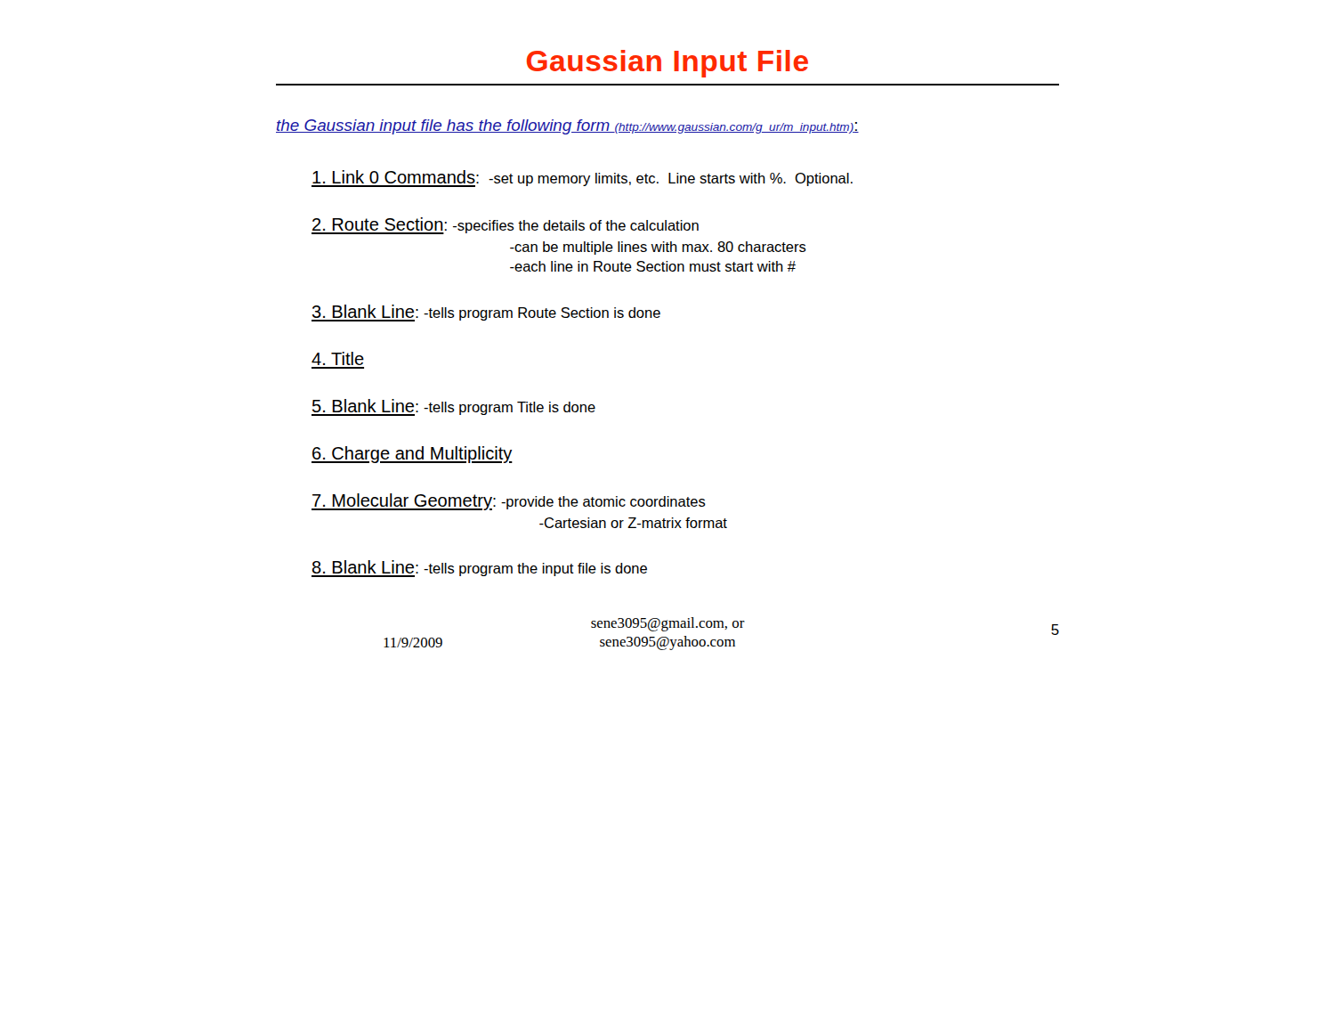Gaussian Input File
the Gaussian input file has the following form (http://www.gaussian.com/g_ur/m_input.htm):
1. Link 0 Commands: -set up memory limits, etc. Line starts with %. Optional.
2. Route Section: -specifies the details of the calculation -can be multiple lines with max. 80 characters -each line in Route Section must start with #
3. Blank Line: -tells program Route Section is done
4. Title
5. Blank Line: -tells program Title is done
6. Charge and Multiplicity
7. Molecular Geometry: -provide the atomic coordinates -Cartesian or Z-matrix format
8. Blank Line: -tells program the input file is done
11/9/2009
sene3095@gmail.com, or
sene3095@yahoo.com
5